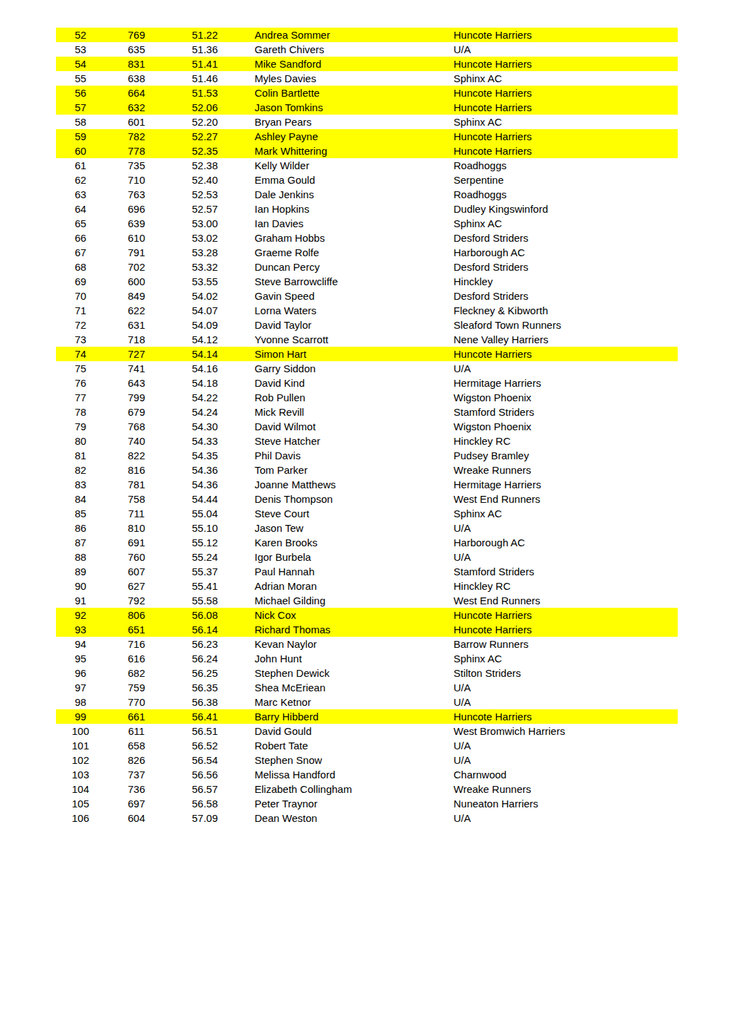| 52 | 769 | 51.22 | Andrea Sommer | Huncote Harriers |
| 53 | 635 | 51.36 | Gareth Chivers | U/A |
| 54 | 831 | 51.41 | Mike Sandford | Huncote Harriers |
| 55 | 638 | 51.46 | Myles Davies | Sphinx AC |
| 56 | 664 | 51.53 | Colin Bartlette | Huncote Harriers |
| 57 | 632 | 52.06 | Jason Tomkins | Huncote Harriers |
| 58 | 601 | 52.20 | Bryan Pears | Sphinx AC |
| 59 | 782 | 52.27 | Ashley Payne | Huncote Harriers |
| 60 | 778 | 52.35 | Mark Whittering | Huncote Harriers |
| 61 | 735 | 52.38 | Kelly Wilder | Roadhoggs |
| 62 | 710 | 52.40 | Emma Gould | Serpentine |
| 63 | 763 | 52.53 | Dale Jenkins | Roadhoggs |
| 64 | 696 | 52.57 | Ian Hopkins | Dudley Kingswinford |
| 65 | 639 | 53.00 | Ian Davies | Sphinx AC |
| 66 | 610 | 53.02 | Graham Hobbs | Desford Striders |
| 67 | 791 | 53.28 | Graeme Rolfe | Harborough AC |
| 68 | 702 | 53.32 | Duncan Percy | Desford Striders |
| 69 | 600 | 53.55 | Steve Barrowcliffe | Hinckley |
| 70 | 849 | 54.02 | Gavin Speed | Desford Striders |
| 71 | 622 | 54.07 | Lorna Waters | Fleckney & Kibworth |
| 72 | 631 | 54.09 | David Taylor | Sleaford Town Runners |
| 73 | 718 | 54.12 | Yvonne Scarrott | Nene Valley Harriers |
| 74 | 727 | 54.14 | Simon Hart | Huncote Harriers |
| 75 | 741 | 54.16 | Garry Siddon | U/A |
| 76 | 643 | 54.18 | David Kind | Hermitage Harriers |
| 77 | 799 | 54.22 | Rob Pullen | Wigston Phoenix |
| 78 | 679 | 54.24 | Mick Revill | Stamford Striders |
| 79 | 768 | 54.30 | David Wilmot | Wigston Phoenix |
| 80 | 740 | 54.33 | Steve Hatcher | Hinckley RC |
| 81 | 822 | 54.35 | Phil Davis | Pudsey Bramley |
| 82 | 816 | 54.36 | Tom Parker | Wreake Runners |
| 83 | 781 | 54.36 | Joanne Matthews | Hermitage Harriers |
| 84 | 758 | 54.44 | Denis Thompson | West End Runners |
| 85 | 711 | 55.04 | Steve Court | Sphinx AC |
| 86 | 810 | 55.10 | Jason Tew | U/A |
| 87 | 691 | 55.12 | Karen Brooks | Harborough AC |
| 88 | 760 | 55.24 | Igor Burbela | U/A |
| 89 | 607 | 55.37 | Paul Hannah | Stamford Striders |
| 90 | 627 | 55.41 | Adrian Moran | Hinckley RC |
| 91 | 792 | 55.58 | Michael Gilding | West End Runners |
| 92 | 806 | 56.08 | Nick Cox | Huncote Harriers |
| 93 | 651 | 56.14 | Richard Thomas | Huncote Harriers |
| 94 | 716 | 56.23 | Kevan Naylor | Barrow Runners |
| 95 | 616 | 56.24 | John Hunt | Sphinx AC |
| 96 | 682 | 56.25 | Stephen Dewick | Stilton Striders |
| 97 | 759 | 56.35 | Shea McEriean | U/A |
| 98 | 770 | 56.38 | Marc Ketnor | U/A |
| 99 | 661 | 56.41 | Barry Hibberd | Huncote Harriers |
| 100 | 611 | 56.51 | David Gould | West Bromwich Harriers |
| 101 | 658 | 56.52 | Robert Tate | U/A |
| 102 | 826 | 56.54 | Stephen Snow | U/A |
| 103 | 737 | 56.56 | Melissa Handford | Charnwood |
| 104 | 736 | 56.57 | Elizabeth Collingham | Wreake Runners |
| 105 | 697 | 56.58 | Peter Traynor | Nuneaton Harriers |
| 106 | 604 | 57.09 | Dean Weston | U/A |